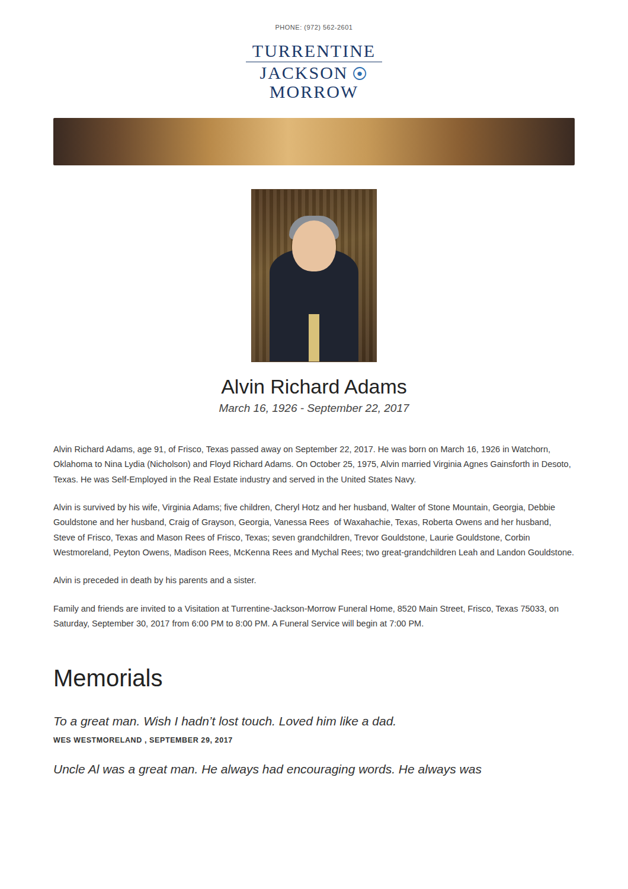PHONE: (972) 562-2601
TURRENTINE
JACKSON⦿ MORROW
Alvin Richard Adams
March 16, 1926 - September 22, 2017
Alvin Richard Adams, age 91, of Frisco, Texas passed away on September 22, 2017. He was born on March 16, 1926 in Watchorn, Oklahoma to Nina Lydia (Nicholson) and Floyd Richard Adams. On October 25, 1975, Alvin married Virginia Agnes Gainsforth in Desoto, Texas. He was Self-Employed in the Real Estate industry and served in the United States Navy.
Alvin is survived by his wife, Virginia Adams; five children, Cheryl Hotz and her husband, Walter of Stone Mountain, Georgia, Debbie Gouldstone and her husband, Craig of Grayson, Georgia, Vanessa Rees of Waxahachie, Texas, Roberta Owens and her husband, Steve of Frisco, Texas and Mason Rees of Frisco, Texas; seven grandchildren, Trevor Gouldstone, Laurie Gouldstone, Corbin Westmoreland, Peyton Owens, Madison Rees, McKenna Rees and Mychal Rees; two great-grandchildren Leah and Landon Gouldstone.
Alvin is preceded in death by his parents and a sister.
Family and friends are invited to a Visitation at Turrentine-Jackson-Morrow Funeral Home, 8520 Main Street, Frisco, Texas 75033, on Saturday, September 30, 2017 from 6:00 PM to 8:00 PM. A Funeral Service will begin at 7:00 PM.
Memorials
To a great man. Wish I hadn’t lost touch. Loved him like a dad.
Wes Westmoreland , September 29, 2017
Uncle Al was a great man. He always had encouraging words. He always was